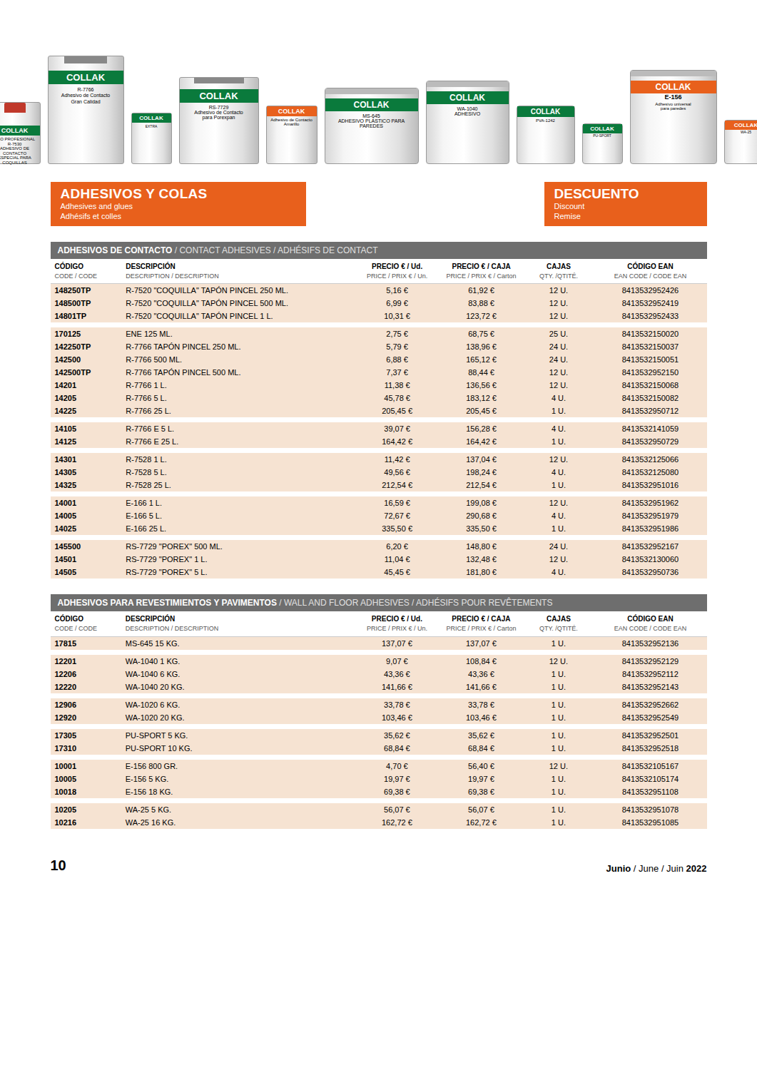COLLAK
USO PROFESIONAL
R-7530
ADHESIVO DE CONTACTO
ESPECIAL PARA
COQUILLAS
COLLAK
R-7766
Adhesivo de Contacto
Gran Calidad
COLLAK
EXTRA
COLLAK
RS-7729
Adhesivo de Contacto
para Porexpan
COLLAK
Adhesivo de Contacto
Amarillo
COLLAK
MS-645
ADHESIVO PLÁSTICO PARA PAREDES
COLLAK
WA-1040
ADHESIVO
COLLAK
PVA-1242
COLLAK
PU-SPORT
COLLAK
E-156
Adhesivo universal
para paredes
COLLAK
WA-25
ADHESIVOS Y COLAS
Adhesives and glues
Adhésifs et colles
DESCUENTO
Discount
Remise
ADHESIVOS DE CONTACTO / CONTACT ADHESIVES / ADHÉSIFS DE CONTACT
| CÓDIGO CODE / CODE | DESCRIPCIÓN DESCRIPTION / DESCRIPTION | PRECIO € / Ud. PRICE / PRIX € / Un. | PRECIO € / CAJA PRICE / PRIX € / Carton | CAJAS QTY. /QTITÉ. | CÓDIGO EAN EAN CODE / CODE EAN |
| --- | --- | --- | --- | --- | --- |
| 148250TP | R-7520 "COQUILLA" TAPÓN PINCEL 250 ML. | 5,16 € | 61,92 € | 12 U. | 8413532952426 |
| 148500TP | R-7520 "COQUILLA" TAPÓN PINCEL 500 ML. | 6,99 € | 83,88 € | 12 U. | 8413532952419 |
| 14801TP | R-7520 "COQUILLA" TAPÓN PINCEL 1 L. | 10,31 € | 123,72 € | 12 U. | 8413532952433 |
| 170125 | ENE 125 ML. | 2,75 € | 68,75 € | 25 U. | 8413532150020 |
| 142250TP | R-7766 TAPÓN PINCEL 250 ML. | 5,79 € | 138,96 € | 24 U. | 8413532150037 |
| 142500 | R-7766 500 ML. | 6,88 € | 165,12 € | 24 U. | 8413532150051 |
| 142500TP | R-7766 TAPÓN PINCEL 500 ML. | 7,37 € | 88,44 € | 12 U. | 8413532952150 |
| 14201 | R-7766 1 L. | 11,38 € | 136,56 € | 12 U. | 8413532150068 |
| 14205 | R-7766 5 L. | 45,78 € | 183,12 € | 4 U. | 8413532150082 |
| 14225 | R-7766 25 L. | 205,45 € | 205,45 € | 1 U. | 8413532950712 |
| 14105 | R-7766 E 5 L. | 39,07 € | 156,28 € | 4 U. | 8413532141059 |
| 14125 | R-7766 E 25 L. | 164,42 € | 164,42 € | 1 U. | 8413532950729 |
| 14301 | R-7528 1 L. | 11,42 € | 137,04 € | 12 U. | 8413532125066 |
| 14305 | R-7528 5 L. | 49,56 € | 198,24 € | 4 U. | 8413532125080 |
| 14325 | R-7528 25 L. | 212,54 € | 212,54 € | 1 U. | 8413532951016 |
| 14001 | E-166 1 L. | 16,59 € | 199,08 € | 12 U. | 8413532951962 |
| 14005 | E-166 5 L. | 72,67 € | 290,68 € | 4 U. | 8413532951979 |
| 14025 | E-166 25 L. | 335,50 € | 335,50 € | 1 U. | 8413532951986 |
| 145500 | RS-7729 "POREX" 500 ML. | 6,20 € | 148,80 € | 24 U. | 8413532952167 |
| 14501 | RS-7729 "POREX" 1 L. | 11,04 € | 132,48 € | 12 U. | 8413532130060 |
| 14505 | RS-7729 "POREX" 5 L. | 45,45 € | 181,80 € | 4 U. | 8413532950736 |
ADHESIVOS PARA REVESTIMIENTOS Y PAVIMENTOS / WALL AND FLOOR ADHESIVES / ADHÉSIFS POUR REVÊTEMENTS
| CÓDIGO CODE / CODE | DESCRIPCIÓN DESCRIPTION / DESCRIPTION | PRECIO € / Ud. PRICE / PRIX € / Un. | PRECIO € / CAJA PRICE / PRIX € / Carton | CAJAS QTY. /QTITÉ. | CÓDIGO EAN EAN CODE / CODE EAN |
| --- | --- | --- | --- | --- | --- |
| 17815 | MS-645 15 KG. | 137,07 € | 137,07 € | 1 U. | 8413532952136 |
| 12201 | WA-1040 1 KG. | 9,07 € | 108,84 € | 12 U. | 8413532952129 |
| 12206 | WA-1040 6 KG. | 43,36 € | 43,36 € | 1 U. | 8413532952112 |
| 12220 | WA-1040 20 KG. | 141,66 € | 141,66 € | 1 U. | 8413532952143 |
| 12906 | WA-1020 6 KG. | 33,78 € | 33,78 € | 1 U. | 8413532952662 |
| 12920 | WA-1020 20 KG. | 103,46 € | 103,46 € | 1 U. | 8413532952549 |
| 17305 | PU-SPORT 5 KG. | 35,62 € | 35,62 € | 1 U. | 8413532952501 |
| 17310 | PU-SPORT 10 KG. | 68,84 € | 68,84 € | 1 U. | 8413532952518 |
| 10001 | E-156 800 GR. | 4,70 € | 56,40 € | 12 U. | 8413532105167 |
| 10005 | E-156 5 KG. | 19,97 € | 19,97 € | 1 U. | 8413532105174 |
| 10018 | E-156 18 KG. | 69,38 € | 69,38 € | 1 U. | 8413532951108 |
| 10205 | WA-25 5 KG. | 56,07 € | 56,07 € | 1 U. | 8413532951078 |
| 10216 | WA-25 16 KG. | 162,72 € | 162,72 € | 1 U. | 8413532951085 |
10
Junio / June / Juin 2022